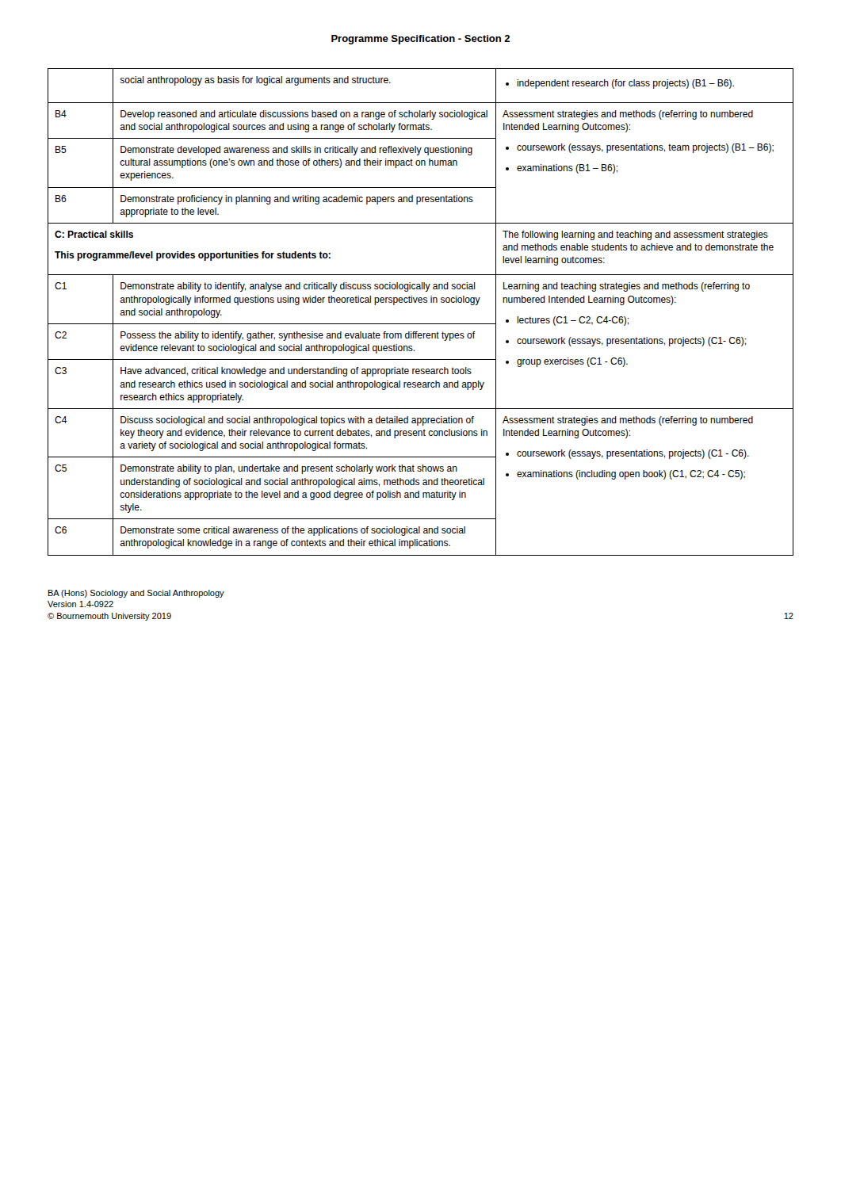Programme Specification - Section 2
| | social anthropology as basis for logical arguments and structure. | independent research (for class projects) (B1 – B6). |
| B4 | Develop reasoned and articulate discussions based on a range of scholarly sociological and social anthropological sources and using a range of scholarly formats. | Assessment strategies and methods (referring to numbered Intended Learning Outcomes): coursework (essays, presentations, team projects) (B1 – B6); examinations (B1 – B6); |
| B5 | Demonstrate developed awareness and skills in critically and reflexively questioning cultural assumptions (one’s own and those of others) and their impact on human experiences. |
| B6 | Demonstrate proficiency in planning and writing academic papers and presentations appropriate to the level. |
| C: Practical skills This programme/level provides opportunities for students to: | The following learning and teaching and assessment strategies and methods enable students to achieve and to demonstrate the level learning outcomes: |
| C1 | Demonstrate ability to identify, analyse and critically discuss sociologically and social anthropologically informed questions using wider theoretical perspectives in sociology and social anthropology. | Learning and teaching strategies and methods (referring to numbered Intended Learning Outcomes): lectures (C1 – C2, C4-C6); coursework (essays, presentations, projects) (C1- C6); group exercises (C1 - C6). |
| C2 | Possess the ability to identify, gather, synthesise and evaluate from different types of evidence relevant to sociological and social anthropological questions. |
| C3 | Have advanced, critical knowledge and understanding of appropriate research tools and research ethics used in sociological and social anthropological research and apply research ethics appropriately. |
| C4 | Discuss sociological and social anthropological topics with a detailed appreciation of key theory and evidence, their relevance to current debates, and present conclusions in a variety of sociological and social anthropological formats. | Assessment strategies and methods (referring to numbered Intended Learning Outcomes): coursework (essays, presentations, projects) (C1 - C6). examinations (including open book) (C1, C2; C4 - C5); |
| C5 | Demonstrate ability to plan, undertake and present scholarly work that shows an understanding of sociological and social anthropological aims, methods and theoretical considerations appropriate to the level and a good degree of polish and maturity in style. |
| C6 | Demonstrate some critical awareness of the applications of sociological and social anthropological knowledge in a range of contexts and their ethical implications. |
BA (Hons) Sociology and Social Anthropology
Version 1.4-0922
© Bournemouth University 2019 12